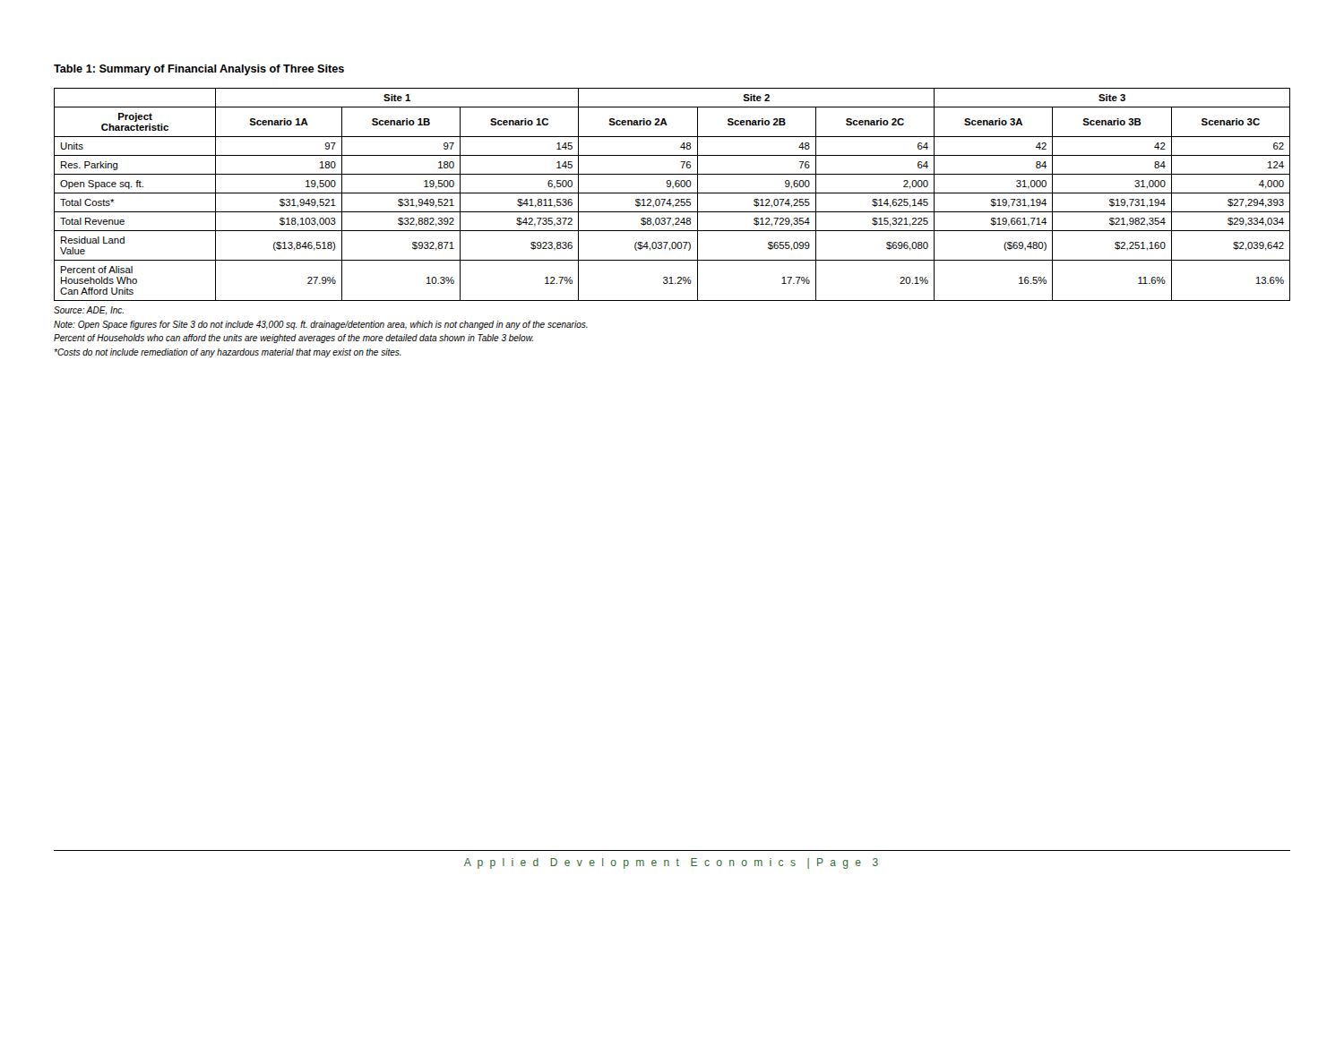Table 1: Summary of Financial Analysis of Three Sites
| | Site 1 | Site 2 | Site 3 |
| --- | --- | --- | --- |
| Project Characteristic | Scenario 1A | Scenario 1B | Scenario 1C | Scenario 2A | Scenario 2B | Scenario 2C | Scenario 3A | Scenario 3B | Scenario 3C |
| Units | 97 | 97 | 145 | 48 | 48 | 64 | 42 | 42 | 62 |
| Res. Parking | 180 | 180 | 145 | 76 | 76 | 64 | 84 | 84 | 124 |
| Open Space sq. ft. | 19,500 | 19,500 | 6,500 | 9,600 | 9,600 | 2,000 | 31,000 | 31,000 | 4,000 |
| Total Costs* | $31,949,521 | $31,949,521 | $41,811,536 | $12,074,255 | $12,074,255 | $14,625,145 | $19,731,194 | $19,731,194 | $27,294,393 |
| Total Revenue | $18,103,003 | $32,882,392 | $42,735,372 | $8,037,248 | $12,729,354 | $15,321,225 | $19,661,714 | $21,982,354 | $29,334,034 |
| Residual Land Value | ($13,846,518) | $932,871 | $923,836 | ($4,037,007) | $655,099 | $696,080 | ($69,480) | $2,251,160 | $2,039,642 |
| Percent of Alisal Households Who Can Afford Units | 27.9% | 10.3% | 12.7% | 31.2% | 17.7% | 20.1% | 16.5% | 11.6% | 13.6% |
Source: ADE, Inc.
Note: Open Space figures for Site 3 do not include 43,000 sq. ft. drainage/detention area, which is not changed in any of the scenarios.
Percent of Households who can afford the units are weighted averages of the more detailed data shown in Table 3 below.
*Costs do not include remediation of any hazardous material that may exist on the sites.
A p p l i e d D e v e l o p m e n t E c o n o m i c s | P a g e 3